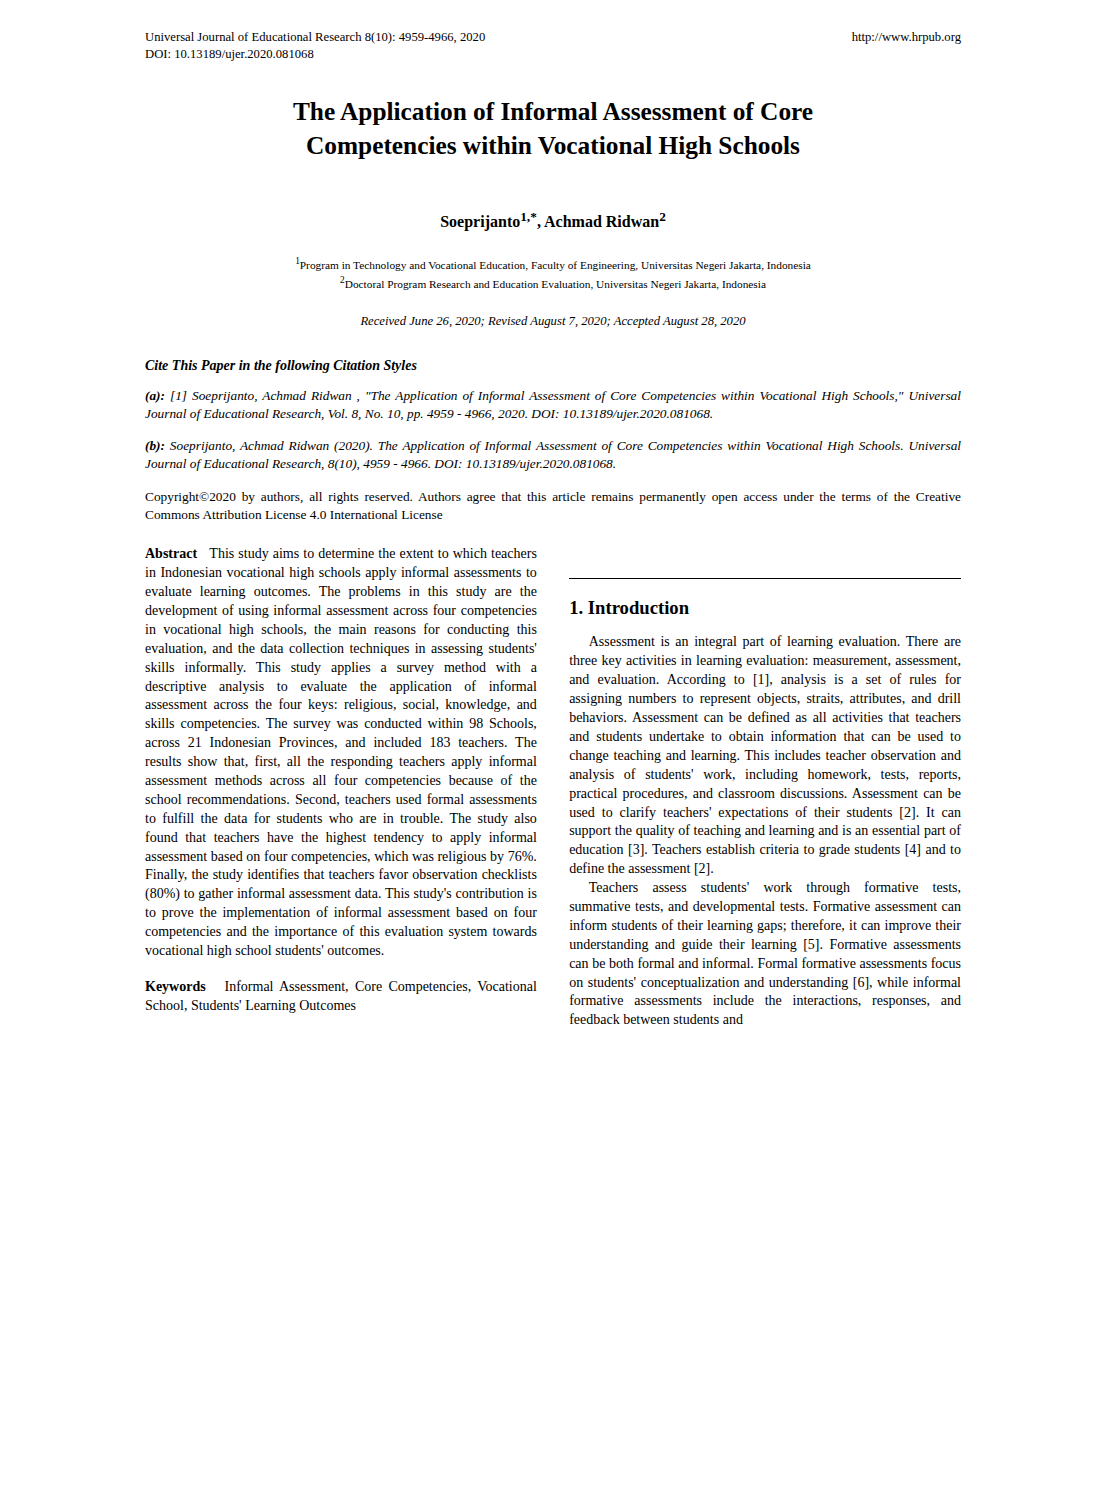Universal Journal of Educational Research 8(10): 4959-4966, 2020
DOI: 10.13189/ujer.2020.081068
http://www.hrpub.org
The Application of Informal Assessment of Core
Competencies within Vocational High Schools
Soeprijanto1,*, Achmad Ridwan2
1Program in Technology and Vocational Education, Faculty of Engineering, Universitas Negeri Jakarta, Indonesia
2Doctoral Program Research and Education Evaluation, Universitas Negeri Jakarta, Indonesia
Received June 26, 2020; Revised August 7, 2020; Accepted August 28, 2020
Cite This Paper in the following Citation Styles
(a): [1] Soeprijanto, Achmad Ridwan , "The Application of Informal Assessment of Core Competencies within Vocational High Schools," Universal Journal of Educational Research, Vol. 8, No. 10, pp. 4959 - 4966, 2020. DOI: 10.13189/ujer.2020.081068.
(b): Soeprijanto, Achmad Ridwan (2020). The Application of Informal Assessment of Core Competencies within Vocational High Schools. Universal Journal of Educational Research, 8(10), 4959 - 4966. DOI: 10.13189/ujer.2020.081068.
Copyright©2020 by authors, all rights reserved. Authors agree that this article remains permanently open access under the terms of the Creative Commons Attribution License 4.0 International License
Abstract This study aims to determine the extent to which teachers in Indonesian vocational high schools apply informal assessments to evaluate learning outcomes. The problems in this study are the development of using informal assessment across four competencies in vocational high schools, the main reasons for conducting this evaluation, and the data collection techniques in assessing students' skills informally. This study applies a survey method with a descriptive analysis to evaluate the application of informal assessment across the four keys: religious, social, knowledge, and skills competencies. The survey was conducted within 98 Schools, across 21 Indonesian Provinces, and included 183 teachers. The results show that, first, all the responding teachers apply informal assessment methods across all four competencies because of the school recommendations. Second, teachers used formal assessments to fulfill the data for students who are in trouble. The study also found that teachers have the highest tendency to apply informal assessment based on four competencies, which was religious by 76%. Finally, the study identifies that teachers favor observation checklists (80%) to gather informal assessment data. This study's contribution is to prove the implementation of informal assessment based on four competencies and the importance of this evaluation system towards vocational high school students' outcomes.
Keywords Informal Assessment, Core Competencies, Vocational School, Students' Learning Outcomes
1. Introduction
Assessment is an integral part of learning evaluation. There are three key activities in learning evaluation: measurement, assessment, and evaluation. According to [1], analysis is a set of rules for assigning numbers to represent objects, straits, attributes, and drill behaviors. Assessment can be defined as all activities that teachers and students undertake to obtain information that can be used to change teaching and learning. This includes teacher observation and analysis of students' work, including homework, tests, reports, practical procedures, and classroom discussions. Assessment can be used to clarify teachers' expectations of their students [2]. It can support the quality of teaching and learning and is an essential part of education [3]. Teachers establish criteria to grade students [4] and to define the assessment [2].
Teachers assess students' work through formative tests, summative tests, and developmental tests. Formative assessment can inform students of their learning gaps; therefore, it can improve their understanding and guide their learning [5]. Formative assessments can be both formal and informal. Formal formative assessments focus on students' conceptualization and understanding [6], while informal formative assessments include the interactions, responses, and feedback between students and